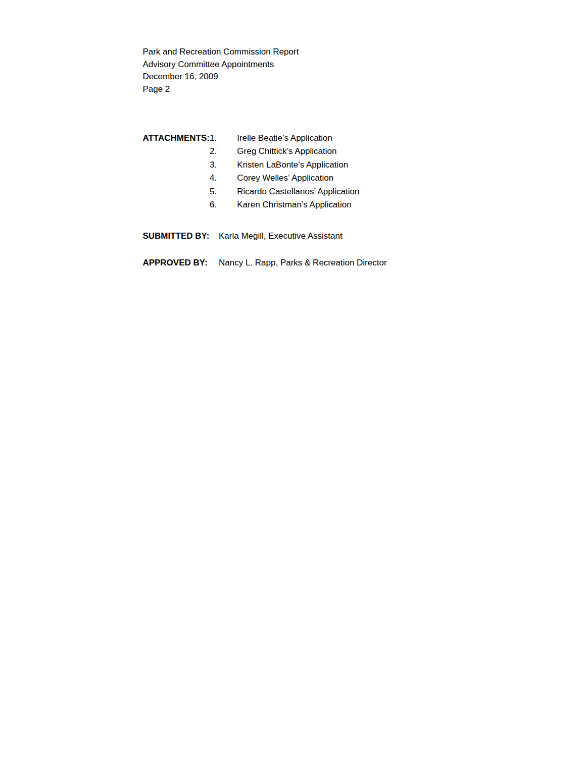Park and Recreation Commission Report
Advisory Committee Appointments
December 16, 2009
Page 2
| ATTACHMENTS: | 1. | Irelle Beatie’s Application |
| | 2. | Greg Chittick’s Application |
| | 3. | Kristen LaBonte’s Application |
| | 4. | Corey Welles’ Application |
| | 5. | Ricardo Castellanos’ Application |
| | 6. | Karen Christman’s Application |
| SUBMITTED BY: | Karla Megill, Executive Assistant |
| APPROVED BY: | Nancy L. Rapp, Parks & Recreation Director |